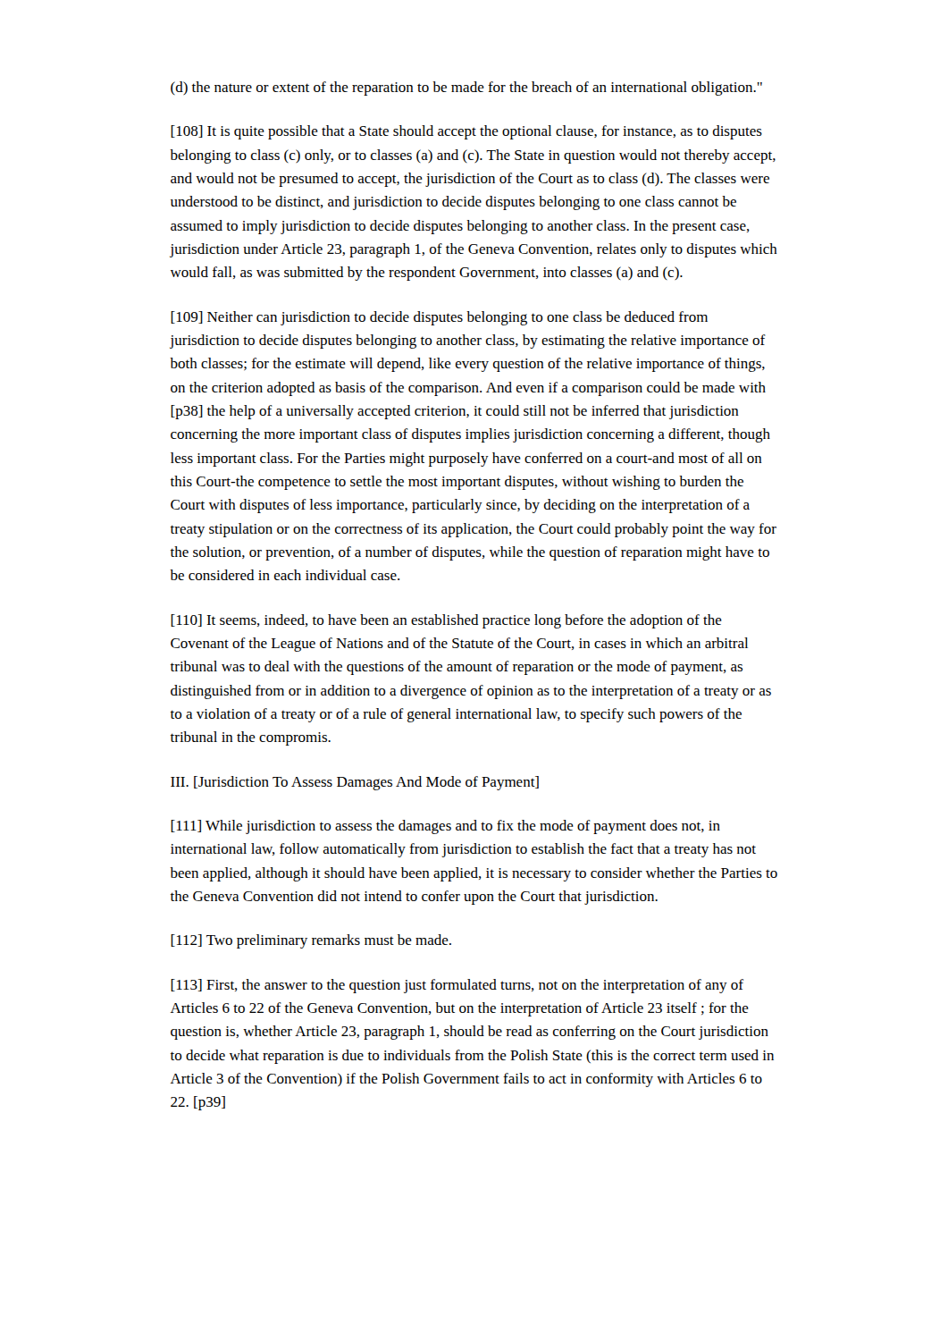(d) the nature or extent of the reparation to be made for the breach of an international obligation."
[108] It is quite possible that a State should accept the optional clause, for instance, as to disputes belonging to class (c) only, or to classes (a) and (c). The State in question would not thereby accept, and would not be presumed to accept, the jurisdiction of the Court as to class (d). The classes were understood to be distinct, and jurisdiction to decide disputes belonging to one class cannot be assumed to imply jurisdiction to decide disputes belonging to another class. In the present case, jurisdiction under Article 23, paragraph 1, of the Geneva Convention, relates only to disputes which would fall, as was submitted by the respondent Government, into classes (a) and (c).
[109] Neither can jurisdiction to decide disputes belonging to one class be deduced from jurisdiction to decide disputes belonging to another class, by estimating the relative importance of both classes; for the estimate will depend, like every question of the relative importance of things, on the criterion adopted as basis of the comparison. And even if a comparison could be made with [p38] the help of a universally accepted criterion, it could still not be inferred that jurisdiction concerning the more important class of disputes implies jurisdiction concerning a different, though less important class. For the Parties might purposely have conferred on a court-and most of all on this Court-the competence to settle the most important disputes, without wishing to burden the Court with disputes of less importance, particularly since, by deciding on the interpretation of a treaty stipulation or on the correctness of its application, the Court could probably point the way for the solution, or prevention, of a number of disputes, while the question of reparation might have to be considered in each individual case.
[110] It seems, indeed, to have been an established practice long before the adoption of the Covenant of the League of Nations and of the Statute of the Court, in cases in which an arbitral tribunal was to deal with the questions of the amount of reparation or the mode of payment, as distinguished from or in addition to a divergence of opinion as to the interpretation of a treaty or as to a violation of a treaty or of a rule of general international law, to specify such powers of the tribunal in the compromis.
III. [Jurisdiction To Assess Damages And Mode of Payment]
[111] While jurisdiction to assess the damages and to fix the mode of payment does not, in international law, follow automatically from jurisdiction to establish the fact that a treaty has not been applied, although it should have been applied, it is necessary to consider whether the Parties to the Geneva Convention did not intend to confer upon the Court that jurisdiction.
[112] Two preliminary remarks must be made.
[113] First, the answer to the question just formulated turns, not on the interpretation of any of Articles 6 to 22 of the Geneva Convention, but on the interpretation of Article 23 itself ; for the question is, whether Article 23, paragraph 1, should be read as conferring on the Court jurisdiction to decide what reparation is due to individuals from the Polish State (this is the correct term used in Article 3 of the Convention) if the Polish Government fails to act in conformity with Articles 6 to 22. [p39]